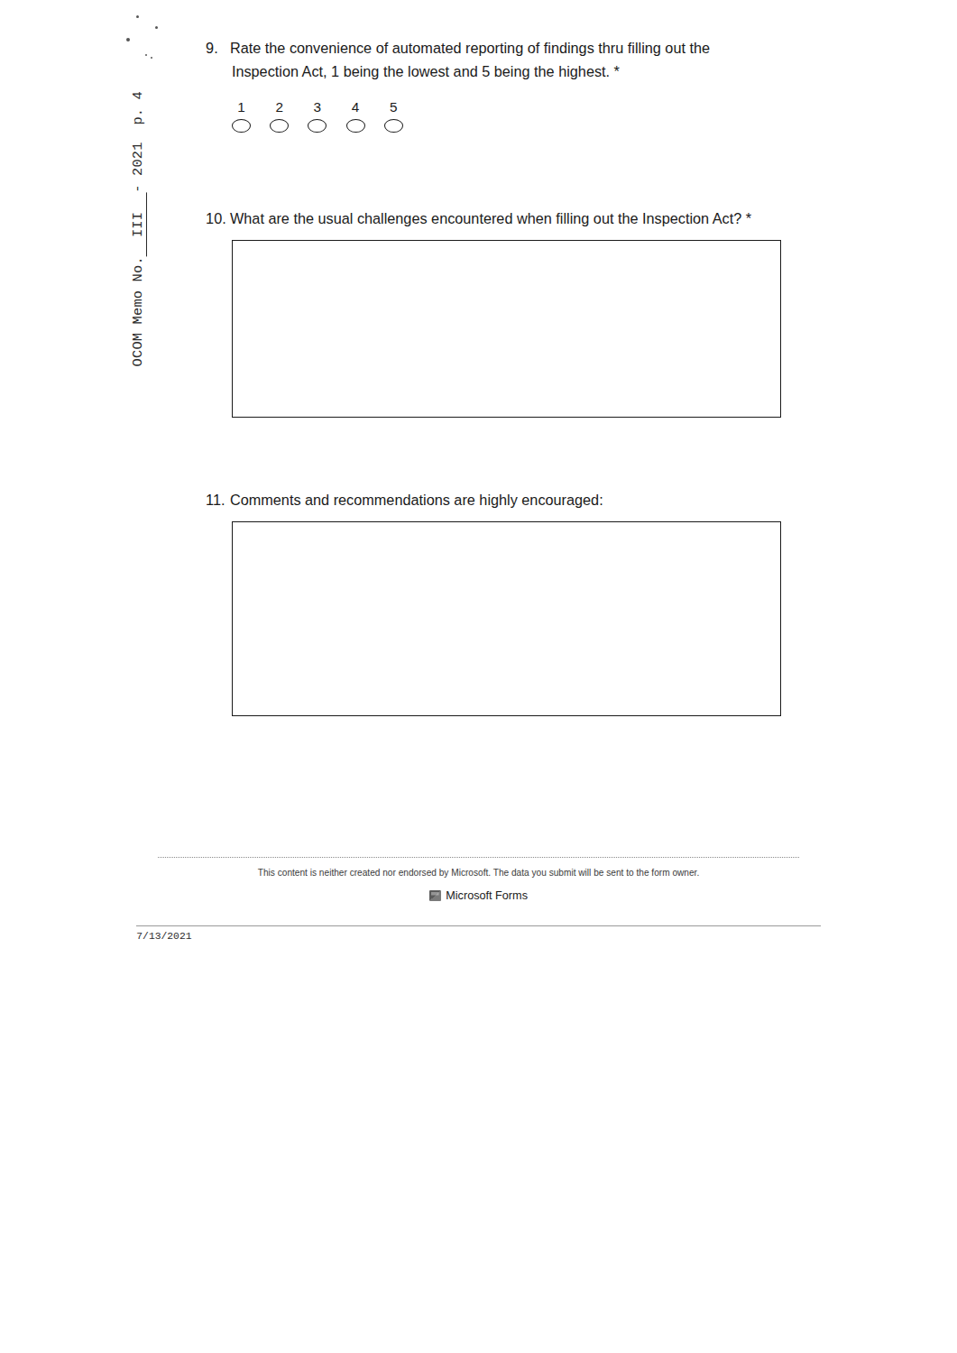OCOM Memo No.III- 2021 p. 4
9. Rate the convenience of automated reporting of findings thru filling out the
Inspection Act, 1 being the lowest and 5 being the highest. *
12345
10. What are the usual challenges encountered when filling out the Inspection Act? *
11. Comments and recommendations are highly encouraged:
This content is neither created nor endorsed by Microsoft. The data you submit will be sent to the form owner.
Microsoft Forms
7/13/2021